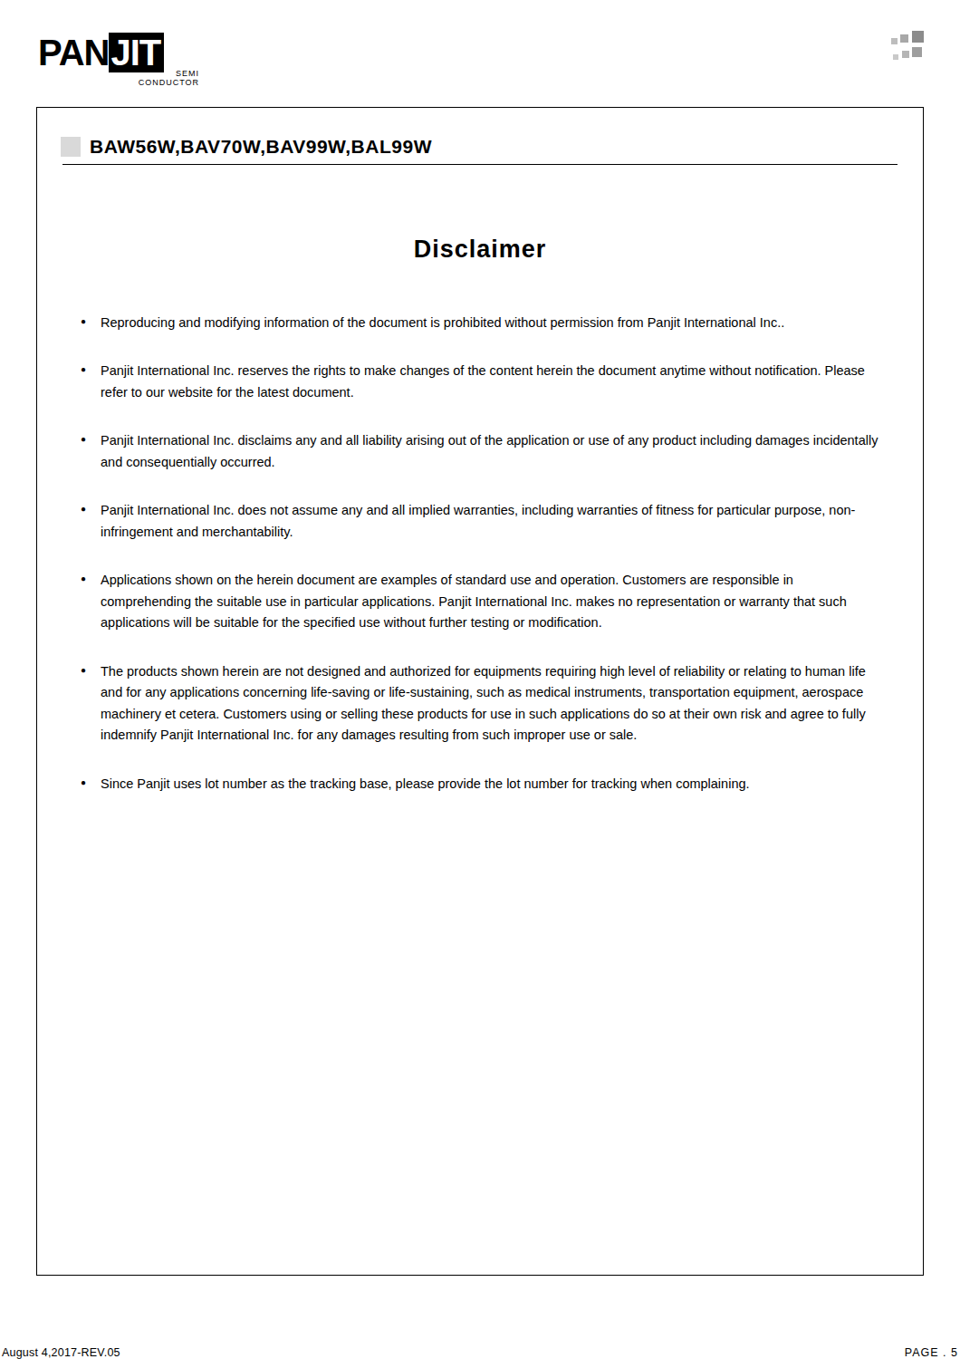PANJIT
SEMI
CONDUCTOR
BAW56W,BAV70W,BAV99W,BAL99W
Disclaimer
Reproducing and modifying information of the document is prohibited without permission from Panjit International Inc..
Panjit International Inc. reserves the rights to make changes of the content herein the document anytime without notification. Please refer to our website for the latest document.
Panjit International Inc. disclaims any and all liability arising out of the application or use of any product including damages incidentally and consequentially occurred.
Panjit International Inc. does not assume any and all implied warranties, including warranties of fitness for particular purpose, non-infringement and merchantability.
Applications shown on the herein document are examples of standard use and operation. Customers are responsible in comprehending the suitable use in particular applications. Panjit International Inc. makes no representation or warranty that such applications will be suitable for the specified use without further testing or modification.
The products shown herein are not designed and authorized for equipments requiring high level of reliability or relating to human life and for any applications concerning life-saving or life-sustaining, such as medical instruments, transportation equipment, aerospace machinery et cetera. Customers using or selling these products for use in such applications do so at their own risk and agree to fully indemnify Panjit International Inc. for any damages resulting from such improper use or sale.
Since Panjit uses lot number as the tracking base, please provide the lot number for tracking when complaining.
August 4,2017-REV.05
PAGE . 5